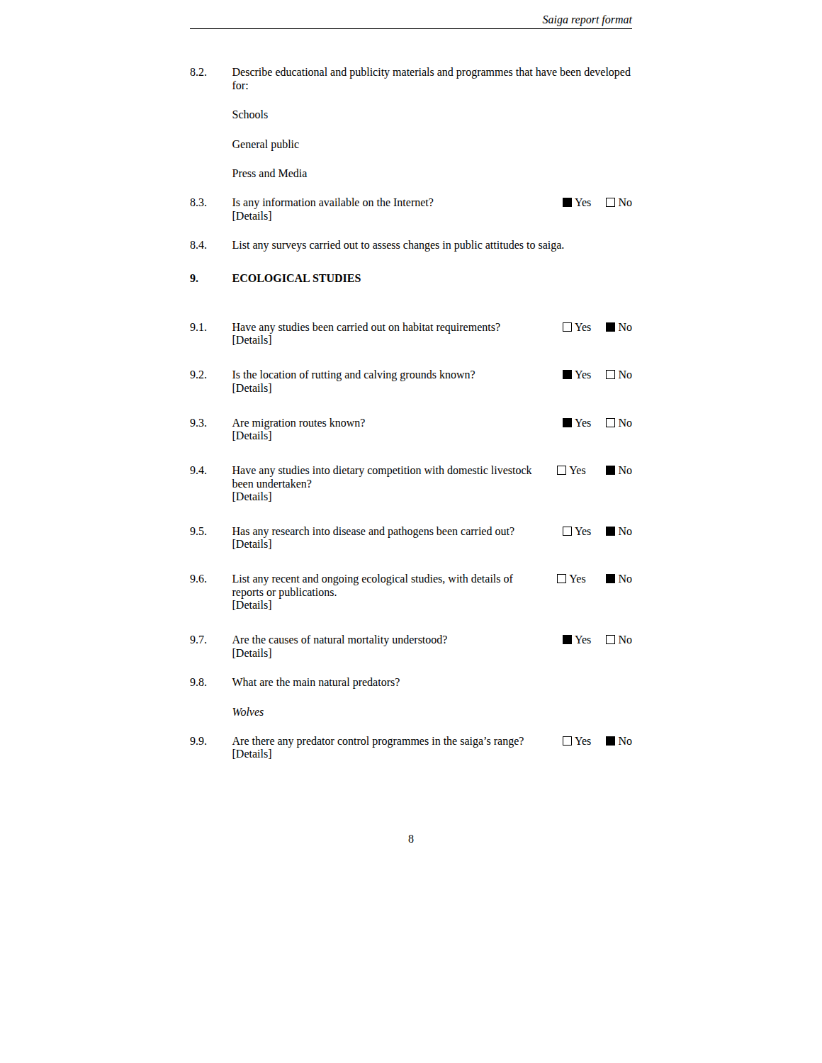Saiga report format
8.2.
Describe educational and publicity materials and programmes that have been developed for:
Schools
General public
Press and Media
8.3.
Is any information available on the Internet?
Yes No
[Details]
8.4.
List any surveys carried out to assess changes in public attitudes to saiga.
9.
ECOLOGICAL STUDIES
9.1.
Have any studies been carried out on habitat requirements?
Yes No
[Details]
9.2.
Is the location of rutting and calving grounds known?
Yes No
[Details]
9.3.
Are migration routes known?
Yes No
[Details]
9.4.
Have any studies into dietary competition with domestic livestock been undertaken?
Yes No
[Details]
9.5.
Has any research into disease and pathogens been carried out?
Yes No
[Details]
9.6.
List any recent and ongoing ecological studies, with details of reports or publications.
Yes No
[Details]
9.7.
Are the causes of natural mortality understood?
Yes No
[Details]
9.8.
What are the main natural predators?
Wolves
9.9.
Are there any predator control programmes in the saiga’s range?
Yes No
[Details]
8